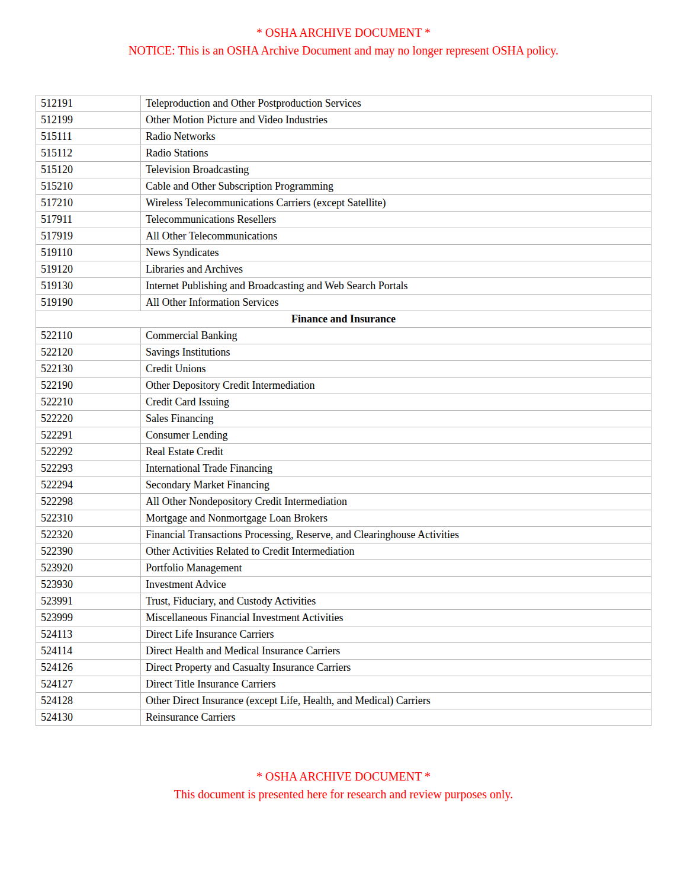* OSHA ARCHIVE DOCUMENT *
NOTICE: This is an OSHA Archive Document and may no longer represent OSHA policy.
| 512191 | Teleproduction and Other Postproduction Services |
| 512199 | Other Motion Picture and Video Industries |
| 515111 | Radio Networks |
| 515112 | Radio Stations |
| 515120 | Television Broadcasting |
| 515210 | Cable and Other Subscription Programming |
| 517210 | Wireless Telecommunications Carriers (except Satellite) |
| 517911 | Telecommunications Resellers |
| 517919 | All Other Telecommunications |
| 519110 | News Syndicates |
| 519120 | Libraries and Archives |
| 519130 | Internet Publishing and Broadcasting and Web Search Portals |
| 519190 | All Other Information Services |
| Finance and Insurance |
| 522110 | Commercial Banking |
| 522120 | Savings Institutions |
| 522130 | Credit Unions |
| 522190 | Other Depository Credit Intermediation |
| 522210 | Credit Card Issuing |
| 522220 | Sales Financing |
| 522291 | Consumer Lending |
| 522292 | Real Estate Credit |
| 522293 | International Trade Financing |
| 522294 | Secondary Market Financing |
| 522298 | All Other Nondepository Credit Intermediation |
| 522310 | Mortgage and Nonmortgage Loan Brokers |
| 522320 | Financial Transactions Processing, Reserve, and Clearinghouse Activities |
| 522390 | Other Activities Related to Credit Intermediation |
| 523920 | Portfolio Management |
| 523930 | Investment Advice |
| 523991 | Trust, Fiduciary, and Custody Activities |
| 523999 | Miscellaneous Financial Investment Activities |
| 524113 | Direct Life Insurance Carriers |
| 524114 | Direct Health and Medical Insurance Carriers |
| 524126 | Direct Property and Casualty Insurance Carriers |
| 524127 | Direct Title Insurance Carriers |
| 524128 | Other Direct Insurance (except Life, Health, and Medical) Carriers |
| 524130 | Reinsurance Carriers |
* OSHA ARCHIVE DOCUMENT *
This document is presented here for research and review purposes only.